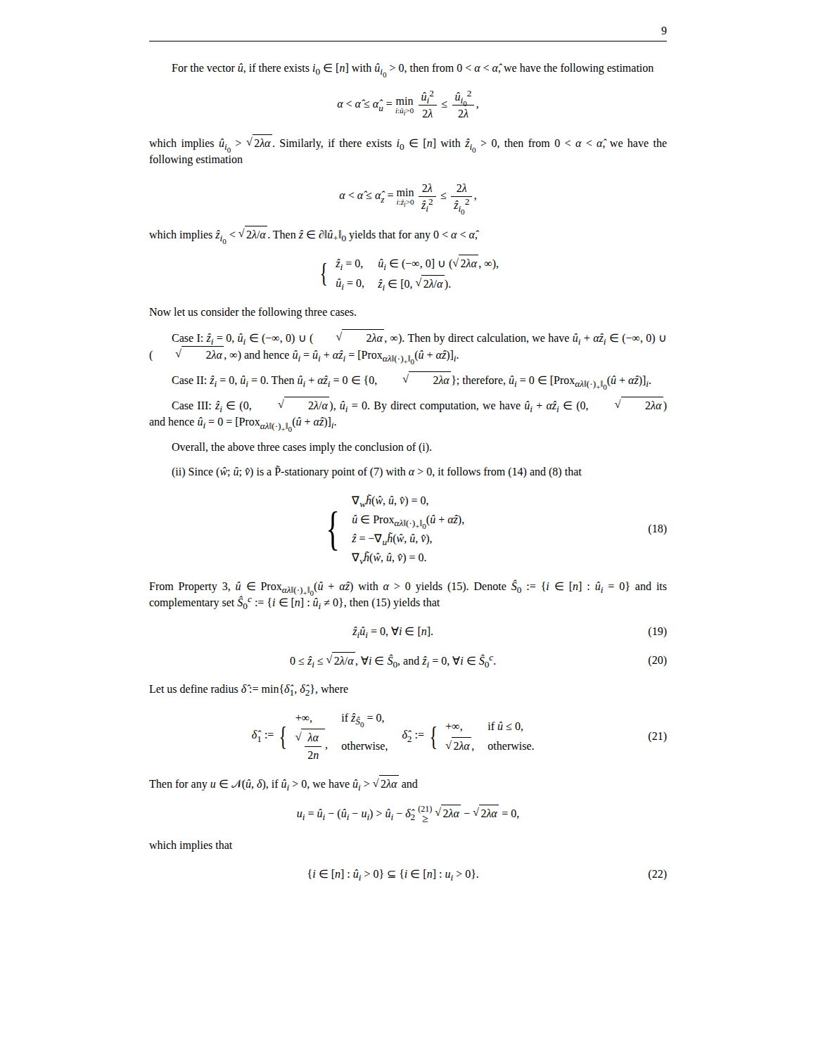9
For the vector û, if there exists i0 ∈ [n] with ûi0 > 0, then from 0 < α < α̂, we have the following estimation
α < α̂ ≤ α̂u = min i:ûi>0 ûi22λ ≤ ûi022λ,
which implies ûi0 > 2λα. Similarly, if there exists i0 ∈ [n] with ẑi0 > 0, then from 0 < α < α̂, we have the following estimation
α < α̂ ≤ α̂z = min i:ẑi>0 2λ ẑi2 ≤ 2λ ẑi02,
which implies ẑi0 < 2λ/α. Then ẑ ∈ ∂‖û+‖0 yields that for any 0 < α < α̂,
{ ẑi = 0, ûi ∈ (−∞, 0] ∪ (2λα, ∞), ûi = 0, ẑi ∈ [0, 2λ/α).
Now let us consider the following three cases.
Case I: ẑi = 0, ûi ∈ (−∞, 0) ∪ (2λα, ∞). Then by direct calculation, we have ûi + αẑi ∈ (−∞, 0) ∪ (2λα, ∞) and hence ûi = ûi + αẑi = [Proxαλ‖(·)+‖0(û + αẑ)]i.
Case II: ẑi = 0, ûi = 0. Then ûi + αẑi = 0 ∈ {0, 2λα}; therefore, ûi = 0 ∈ [Proxαλ‖(·)+‖0(û + αẑ)]i.
Case III: ẑi ∈ (0, 2λ/α), ûi = 0. By direct computation, we have ûi + αẑi ∈ (0, 2λα) and hence ûi = 0 = [Proxαλ‖(·)+‖0(û + αẑ)]i.
Overall, the above three cases imply the conclusion of (i).
(ii) Since (ŵ; û; v̂) is a P̃-stationary point of (7) with α > 0, it follows from (14) and (8) that
{ ∇wh̃(ŵ, û, v̂) = 0, û ∈ Proxαλ‖(·)+‖0(û + αẑ), ẑ = −∇uh̃(ŵ, û, v̂), ∇vh̃(ŵ, û, v̂) = 0.
(18)
From Property 3, û ∈ Proxαλ‖(·)+‖0(û + αẑ) with α > 0 yields (15). Denote Ŝ0 := {i ∈ [n] : ûi = 0} and its complementary set Ŝ0c := {i ∈ [n] : ûi ≠ 0}, then (15) yields that
ẑiûi = 0, ∀i ∈ [n].
(19)
0 ≤ ẑi ≤ 2λ/α, ∀i ∈ Ŝ0, and ẑi = 0, ∀i ∈ Ŝ0c.
(20)
Let us define radius δ̂ := min{δ̂1, δ̂2}, where
δ̂1 := { +∞, if ẑŜ0 = 0, λα 2n, otherwise, δ̂2 := { +∞, if û ≤ 0, 2λα, otherwise.
(21)
Then for any u ∈ 𝒩(û, δ), if ûi > 0, we have ûi > 2λα and
ui = ûi − (ûi − ui) > ûi − δ̂2 (21) ≥ 2λα − 2λα = 0,
which implies that
{i ∈ [n] : ûi > 0} ⊆ {i ∈ [n] : ui > 0}.
(22)